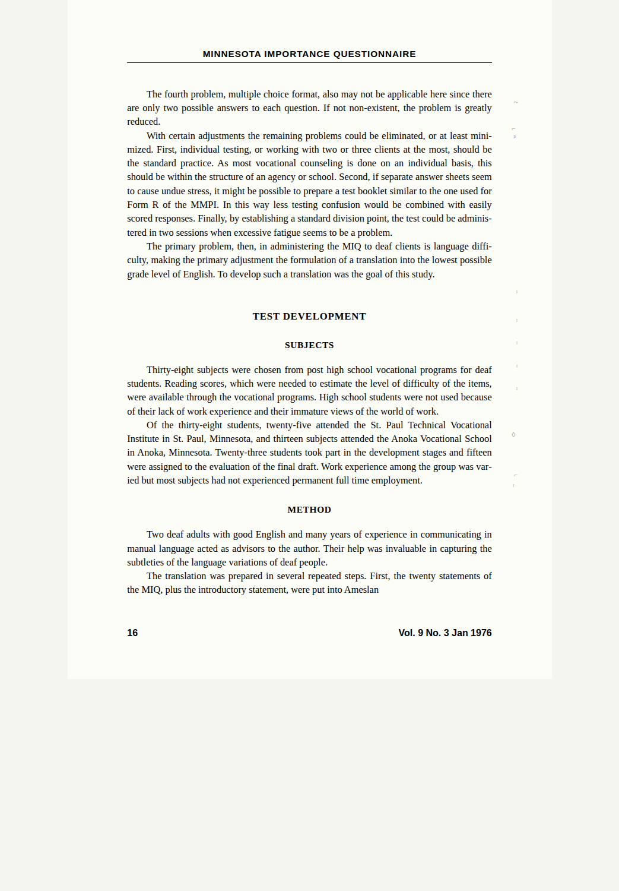⌐ ⌐ ᵖ ᵎ ᵎ ᵎ ᵎ ᵎ ◊ ⌐ ᵎ
MINNESOTA IMPORTANCE QUESTIONNAIRE
The fourth problem, multiple choice format, also may not be applicable here since there are only two possible answers to each question. If not non-existent, the problem is greatly reduced.
With certain adjustments the remaining problems could be eliminated, or at least minimized. First, individual testing, or working with two or three clients at the most, should be the standard practice. As most vocational counseling is done on an individual basis, this should be within the structure of an agency or school. Second, if separate answer sheets seem to cause undue stress, it might be possible to prepare a test booklet similar to the one used for Form R of the MMPI. In this way less testing confusion would be combined with easily scored responses. Finally, by establishing a standard division point, the test could be administered in two sessions when excessive fatigue seems to be a problem.
The primary problem, then, in administering the MIQ to deaf clients is language difficulty, making the primary adjustment the formulation of a translation into the lowest possible grade level of English. To develop such a translation was the goal of this study.
TEST DEVELOPMENT
SUBJECTS
Thirty-eight subjects were chosen from post high school vocational programs for deaf students. Reading scores, which were needed to estimate the level of difficulty of the items, were available through the vocational programs. High school students were not used because of their lack of work experience and their immature views of the world of work.
Of the thirty-eight students, twenty-five attended the St. Paul Technical Vocational Institute in St. Paul, Minnesota, and thirteen subjects attended the Anoka Vocational School in Anoka, Minnesota. Twenty-three students took part in the development stages and fifteen were assigned to the evaluation of the final draft. Work experience among the group was varied but most subjects had not experienced permanent full time employment.
METHOD
Two deaf adults with good English and many years of experience in communicating in manual language acted as advisors to the author. Their help was invaluable in capturing the subtleties of the language variations of deaf people.
The translation was prepared in several repeated steps. First, the twenty statements of the MIQ, plus the introductory statement, were put into Ameslan
16 Vol. 9 No. 3 Jan 1976